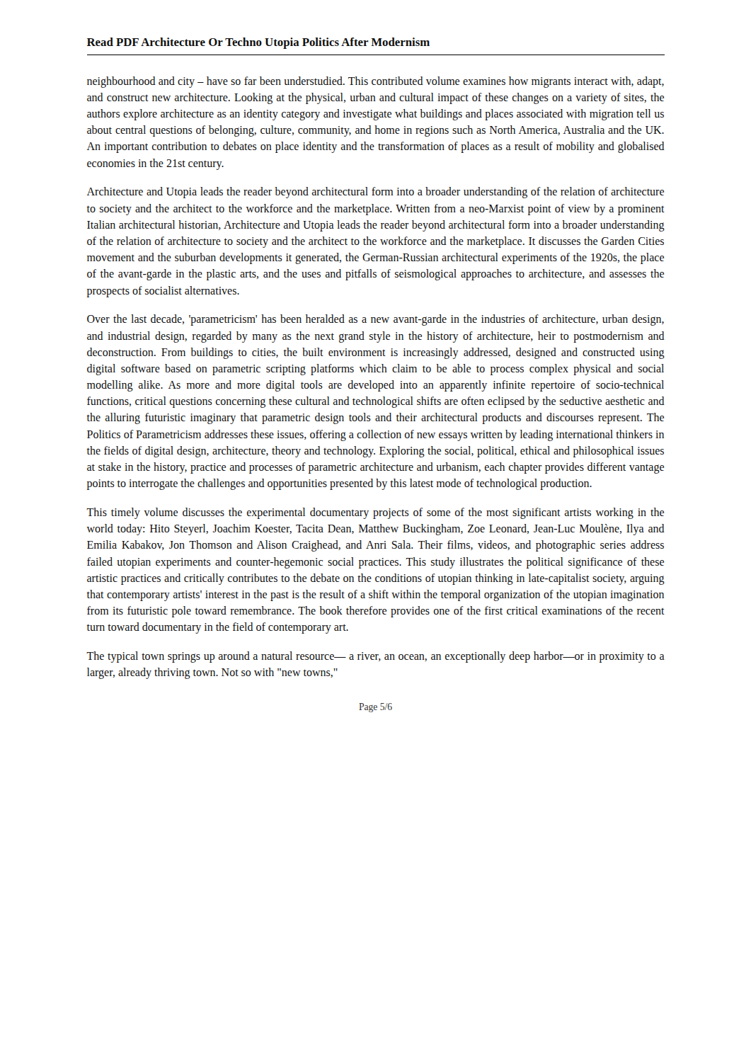Read PDF Architecture Or Techno Utopia Politics After Modernism
neighbourhood and city – have so far been understudied. This contributed volume examines how migrants interact with, adapt, and construct new architecture. Looking at the physical, urban and cultural impact of these changes on a variety of sites, the authors explore architecture as an identity category and investigate what buildings and places associated with migration tell us about central questions of belonging, culture, community, and home in regions such as North America, Australia and the UK. An important contribution to debates on place identity and the transformation of places as a result of mobility and globalised economies in the 21st century.
Architecture and Utopia leads the reader beyond architectural form into a broader understanding of the relation of architecture to society and the architect to the workforce and the marketplace. Written from a neo-Marxist point of view by a prominent Italian architectural historian, Architecture and Utopia leads the reader beyond architectural form into a broader understanding of the relation of architecture to society and the architect to the workforce and the marketplace. It discusses the Garden Cities movement and the suburban developments it generated, the German-Russian architectural experiments of the 1920s, the place of the avant-garde in the plastic arts, and the uses and pitfalls of seismological approaches to architecture, and assesses the prospects of socialist alternatives.
Over the last decade, 'parametricism' has been heralded as a new avant-garde in the industries of architecture, urban design, and industrial design, regarded by many as the next grand style in the history of architecture, heir to postmodernism and deconstruction. From buildings to cities, the built environment is increasingly addressed, designed and constructed using digital software based on parametric scripting platforms which claim to be able to process complex physical and social modelling alike. As more and more digital tools are developed into an apparently infinite repertoire of socio-technical functions, critical questions concerning these cultural and technological shifts are often eclipsed by the seductive aesthetic and the alluring futuristic imaginary that parametric design tools and their architectural products and discourses represent. The Politics of Parametricism addresses these issues, offering a collection of new essays written by leading international thinkers in the fields of digital design, architecture, theory and technology. Exploring the social, political, ethical and philosophical issues at stake in the history, practice and processes of parametric architecture and urbanism, each chapter provides different vantage points to interrogate the challenges and opportunities presented by this latest mode of technological production.
This timely volume discusses the experimental documentary projects of some of the most significant artists working in the world today: Hito Steyerl, Joachim Koester, Tacita Dean, Matthew Buckingham, Zoe Leonard, Jean-Luc Moulène, Ilya and Emilia Kabakov, Jon Thomson and Alison Craighead, and Anri Sala. Their films, videos, and photographic series address failed utopian experiments and counter-hegemonic social practices. This study illustrates the political significance of these artistic practices and critically contributes to the debate on the conditions of utopian thinking in late-capitalist society, arguing that contemporary artists' interest in the past is the result of a shift within the temporal organization of the utopian imagination from its futuristic pole toward remembrance. The book therefore provides one of the first critical examinations of the recent turn toward documentary in the field of contemporary art.
The typical town springs up around a natural resource— a river, an ocean, an exceptionally deep harbor—or in proximity to a larger, already thriving town. Not so with "new towns,"
Page 5/6